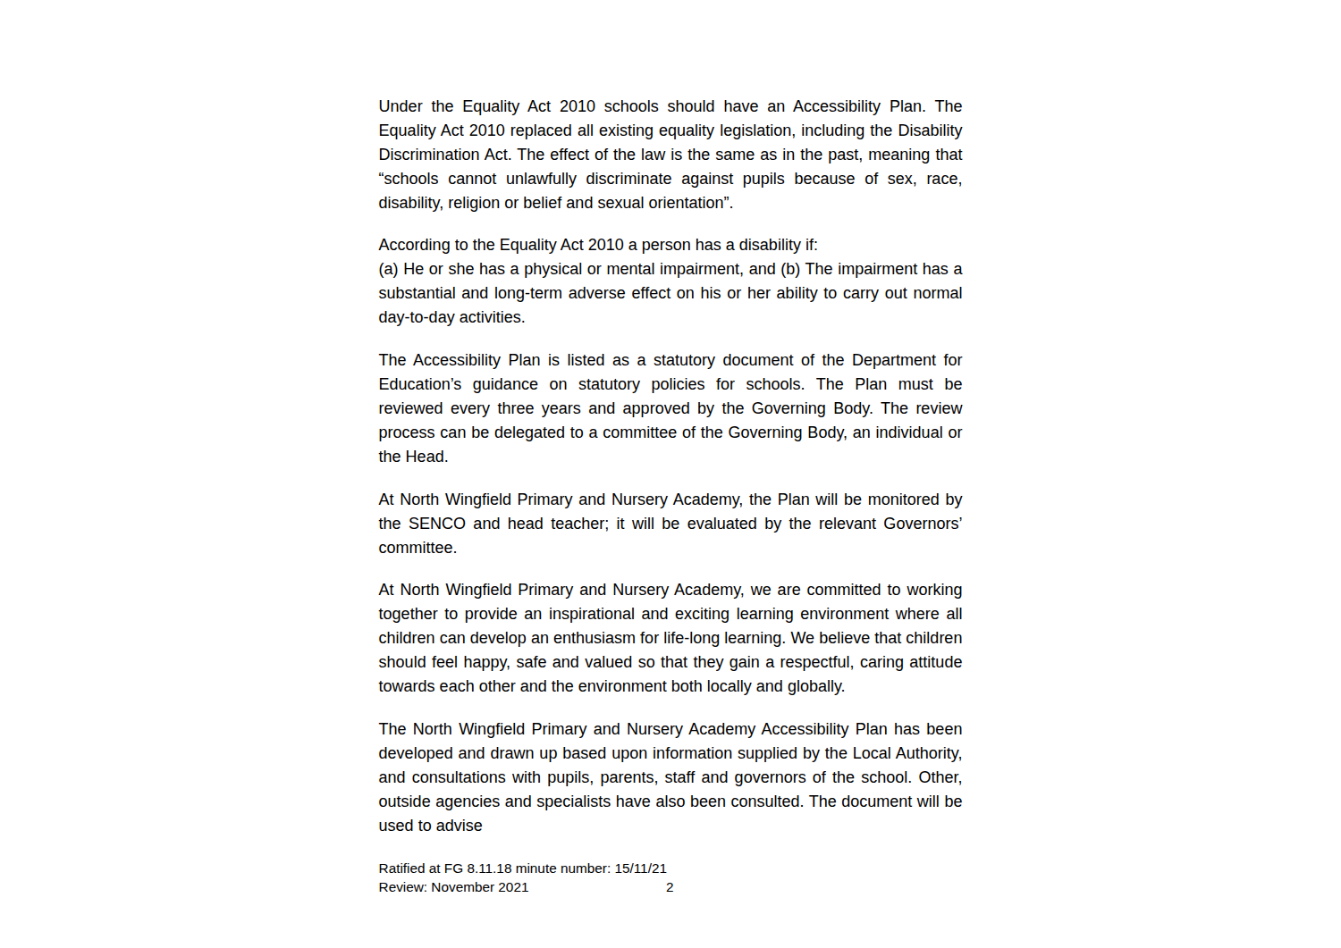Under the Equality Act 2010 schools should have an Accessibility Plan. The Equality Act 2010 replaced all existing equality legislation, including the Disability Discrimination Act. The effect of the law is the same as in the past, meaning that “schools cannot unlawfully discriminate against pupils because of sex, race, disability, religion or belief and sexual orientation”.
According to the Equality Act 2010 a person has a disability if:
(a) He or she has a physical or mental impairment, and (b) The impairment has a substantial and long-term adverse effect on his or her ability to carry out normal day-to-day activities.
The Accessibility Plan is listed as a statutory document of the Department for Education’s guidance on statutory policies for schools. The Plan must be reviewed every three years and approved by the Governing Body. The review process can be delegated to a committee of the Governing Body, an individual or the Head.
At North Wingfield Primary and Nursery Academy, the Plan will be monitored by the SENCO and head teacher; it will be evaluated by the relevant Governors’ committee.
At North Wingfield Primary and Nursery Academy, we are committed to working together to provide an inspirational and exciting learning environment where all children can develop an enthusiasm for life-long learning. We believe that children should feel happy, safe and valued so that they gain a respectful, caring attitude towards each other and the environment both locally and globally.
The North Wingfield Primary and Nursery Academy Accessibility Plan has been developed and drawn up based upon information supplied by the Local Authority, and consultations with pupils, parents, staff and governors of the school. Other, outside agencies and specialists have also been consulted. The document will be used to advise
Ratified at FG 8.11.18 minute number: 15/11/21
Review: November 2021 2